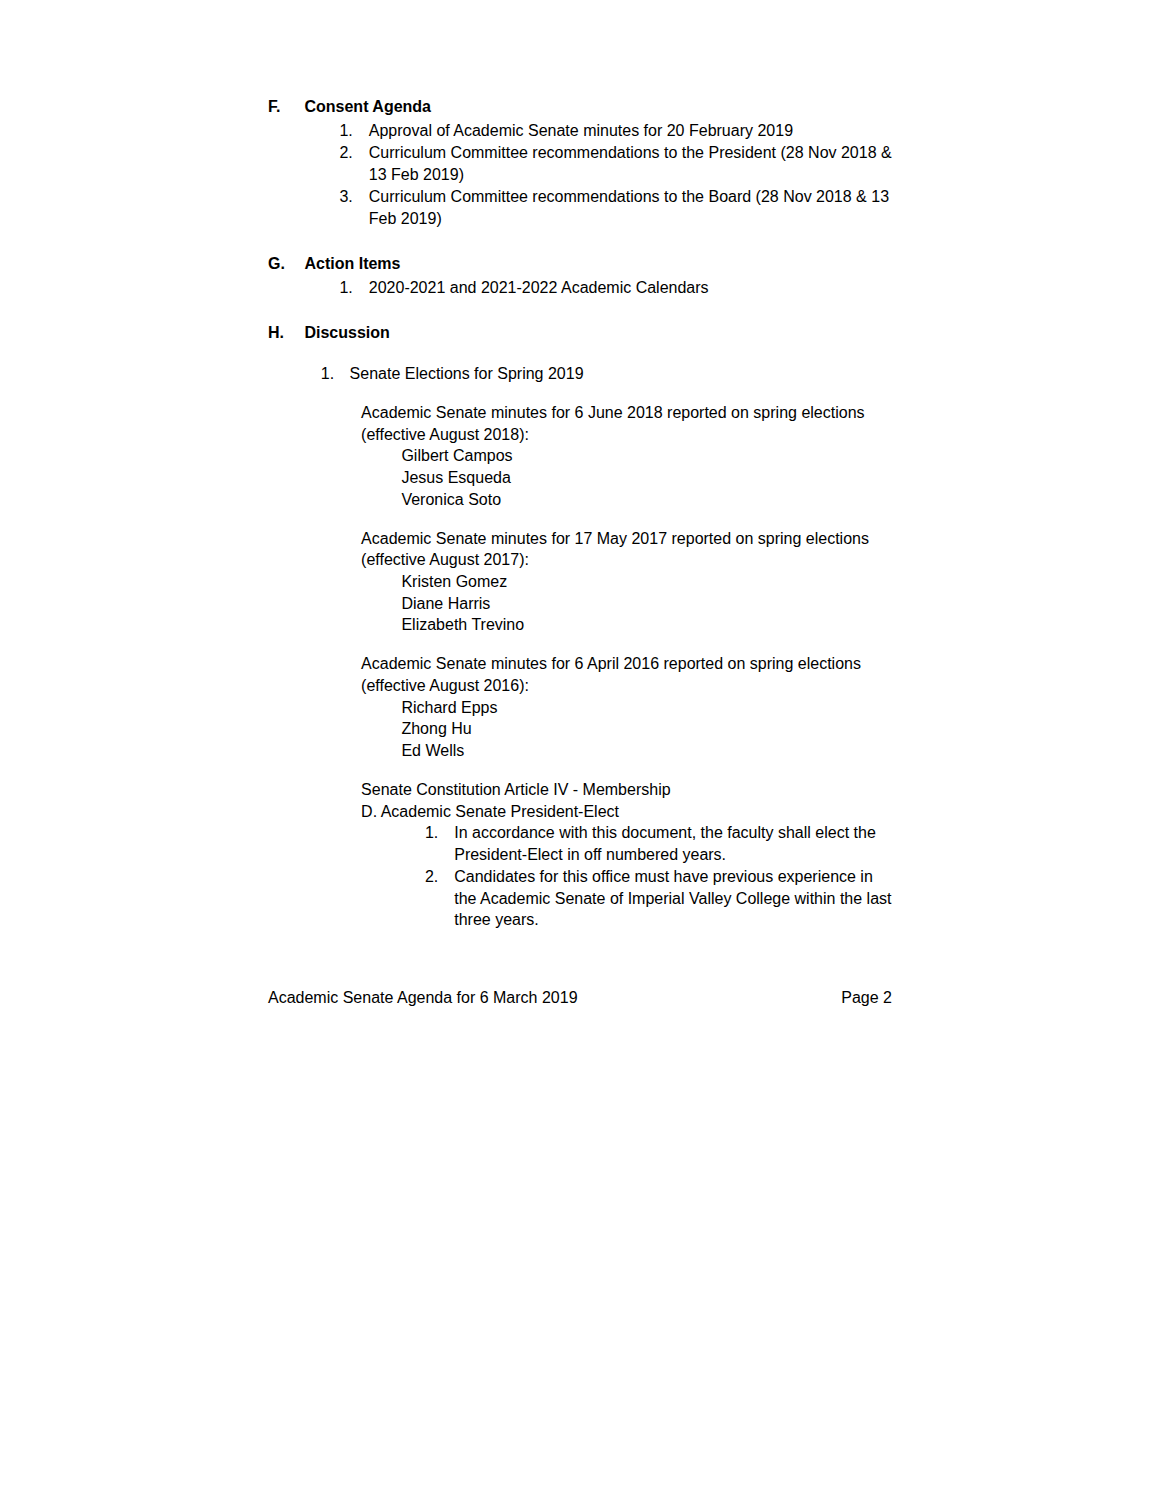F.
Consent Agenda
Approval of Academic Senate minutes for 20 February 2019
Curriculum Committee recommendations to the President (28 Nov 2018 & 13 Feb 2019)
Curriculum Committee recommendations to the Board (28 Nov 2018 & 13 Feb 2019)
G.
Action Items
2020-2021 and 2021-2022 Academic Calendars
H.
Discussion
1.
Senate Elections for Spring 2019
Academic Senate minutes for 6 June 2018 reported on spring elections (effective August 2018):
Gilbert Campos
Jesus Esqueda
Veronica Soto
Academic Senate minutes for 17 May 2017 reported on spring elections (effective August 2017):
Kristen Gomez
Diane Harris
Elizabeth Trevino
Academic Senate minutes for 6 April 2016 reported on spring elections (effective August 2016):
Richard Epps
Zhong Hu
Ed Wells
Senate Constitution Article IV - Membership
D. Academic Senate President-Elect
In accordance with this document, the faculty shall elect the President-Elect in off numbered years.
Candidates for this office must have previous experience in the Academic Senate of Imperial Valley College within the last three years.
Academic Senate Agenda for 6 March 2019
Page 2